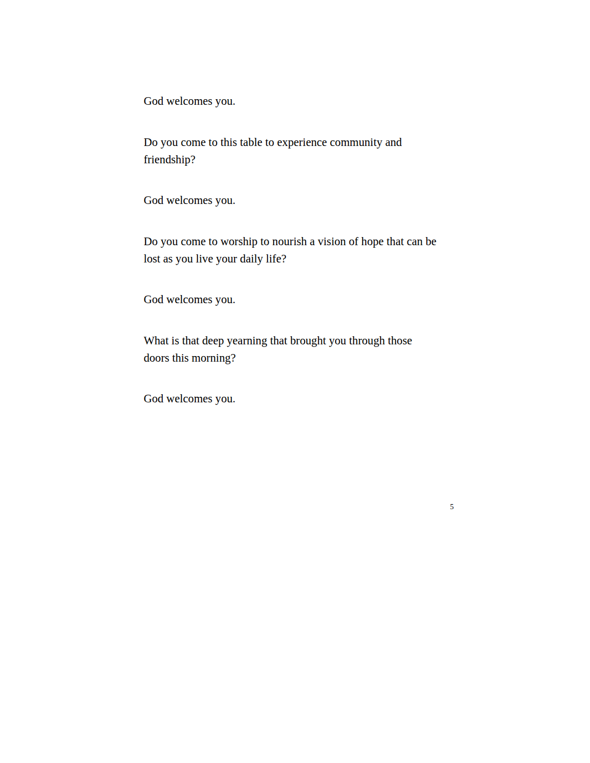God welcomes you.
Do you come to this table to experience community and friendship?
God welcomes you.
Do you come to worship to nourish a vision of hope that can be lost as you live your daily life?
God welcomes you.
What is that deep yearning that brought you through those doors this morning?
God welcomes you.
5